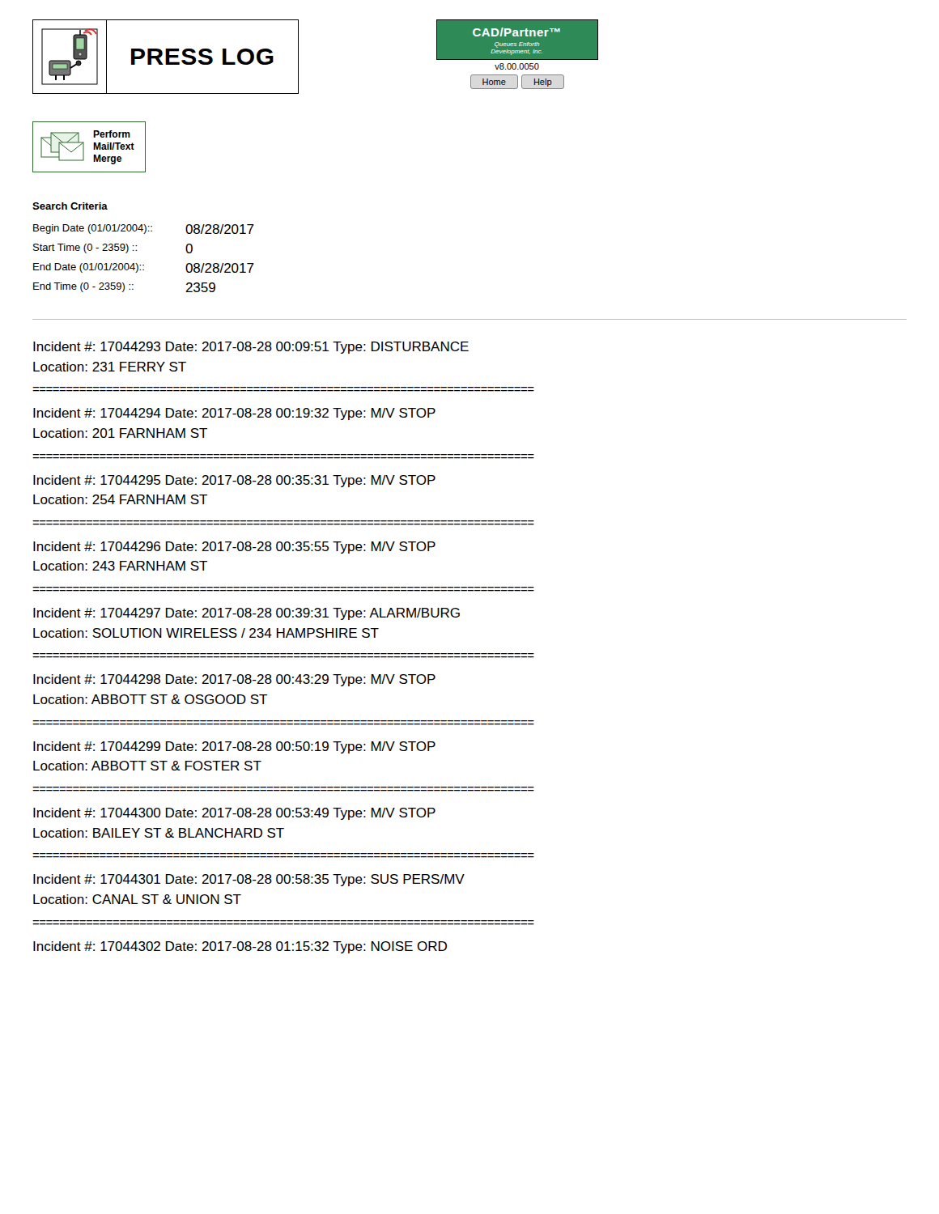PRESS LOG
CAD/Partner™
Queues Enforth
Development, Inc.
v8.00.0050
Home Help
Perform
Mail/Text
Merge
Search Criteria
| Begin Date (01/01/2004):: | 08/28/2017 |
| Start Time (0 - 2359) :: | 0 |
| End Date (01/01/2004):: | 08/28/2017 |
| End Time (0 - 2359) :: | 2359 |
Incident #: 17044293 Date: 2017-08-28 00:09:51 Type: DISTURBANCE
Location: 231 FERRY ST
===========================================================================
Incident #: 17044294 Date: 2017-08-28 00:19:32 Type: M/V STOP
Location: 201 FARNHAM ST
===========================================================================
Incident #: 17044295 Date: 2017-08-28 00:35:31 Type: M/V STOP
Location: 254 FARNHAM ST
===========================================================================
Incident #: 17044296 Date: 2017-08-28 00:35:55 Type: M/V STOP
Location: 243 FARNHAM ST
===========================================================================
Incident #: 17044297 Date: 2017-08-28 00:39:31 Type: ALARM/BURG
Location: SOLUTION WIRELESS / 234 HAMPSHIRE ST
===========================================================================
Incident #: 17044298 Date: 2017-08-28 00:43:29 Type: M/V STOP
Location: ABBOTT ST & OSGOOD ST
===========================================================================
Incident #: 17044299 Date: 2017-08-28 00:50:19 Type: M/V STOP
Location: ABBOTT ST & FOSTER ST
===========================================================================
Incident #: 17044300 Date: 2017-08-28 00:53:49 Type: M/V STOP
Location: BAILEY ST & BLANCHARD ST
===========================================================================
Incident #: 17044301 Date: 2017-08-28 00:58:35 Type: SUS PERS/MV
Location: CANAL ST & UNION ST
===========================================================================
Incident #: 17044302 Date: 2017-08-28 01:15:32 Type: NOISE ORD